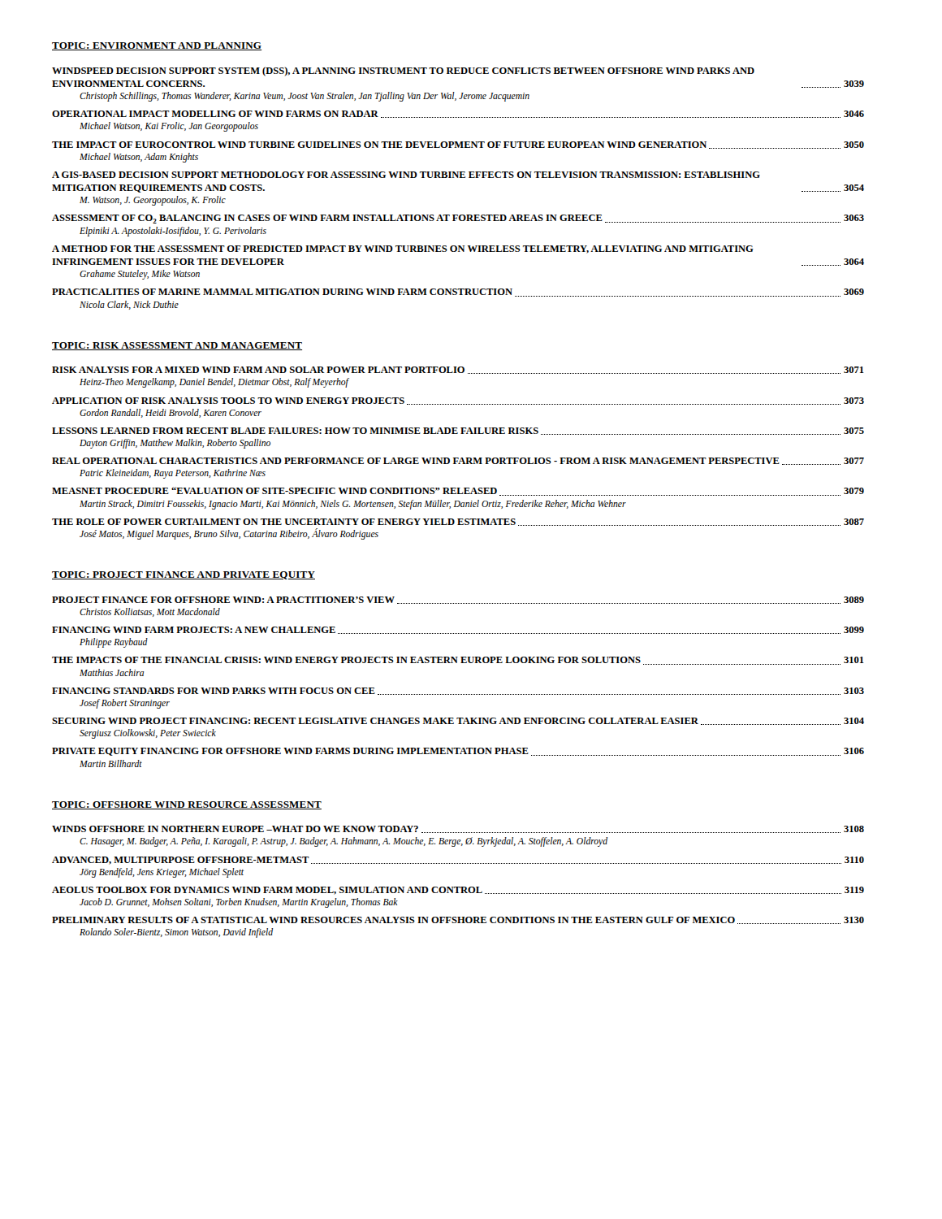Topic: Environment and Planning
Windspeed Decision Support System (DSS), a Planning Instrument to Reduce Conflicts Between Offshore Wind Parks and Environmental Concerns. 3039
Christoph Schillings, Thomas Wanderer, Karina Veum, Joost Van Stralen, Jan Tjalling Van Der Wal, Jerome Jacquemin
Operational Impact Modelling of Wind Farms on Radar 3046
Michael Watson, Kai Frolic, Jan Georgopoulos
The Impact of Eurocontrol Wind Turbine Guidelines on the Development of Future European Wind Generation 3050
Michael Watson, Adam Knights
A GIS-Based Decision Support Methodology for Assessing Wind Turbine Effects on Television Transmission: Establishing Mitigation Requirements and Costs. 3054
M. Watson, J. Georgopoulos, K. Frolic
Assessment of CO2 Balancing in Cases of Wind Farm Installations at Forested Areas in Greece 3063
Elpiniki A. Apostolaki-Iosifidou, Y. G. Perivolaris
A Method for the Assessment of Predicted Impact by Wind Turbines on Wireless Telemetry, Alleviating and Mitigating Infringement Issues for the Developer 3064
Grahame Stuteley, Mike Watson
Practicalities of Marine Mammal Mitigation During Wind Farm Construction 3069
Nicola Clark, Nick Duthie
Topic: Risk Assessment and Management
Risk Analysis for a Mixed Wind Farm and Solar Power Plant Portfolio 3071
Heinz-Theo Mengelkamp, Daniel Bendel, Dietmar Obst, Ralf Meyerhof
Application of Risk Analysis Tools to Wind Energy Projects 3073
Gordon Randall, Heidi Brovold, Karen Conover
Lessons Learned from Recent Blade Failures: How to Minimise Blade Failure Risks 3075
Dayton Griffin, Matthew Malkin, Roberto Spallino
Real Operational Characteristics and Performance of Large Wind Farm Portfolios - From a Risk Management Perspective 3077
Patric Kleineidam, Raya Peterson, Kathrine Næs
Measnet Procedure “Evaluation of Site-Specific Wind Conditions” Released 3079
Martin Strack, Dimitri Foussekis, Ignacio Marti, Kai Mönnich, Niels G. Mortensen, Stefan Müller, Daniel Ortiz, Frederike Reher, Micha Wehner
The Role of Power Curtailment on the Uncertainty of Energy Yield Estimates 3087
José Matos, Miguel Marques, Bruno Silva, Catarina Ribeiro, Álvaro Rodrigues
Topic: Project Finance and Private Equity
Project Finance for Offshore Wind: A Practitioner’s View 3089
Christos Kolliatsas, Mott Macdonald
Financing Wind Farm Projects: A New Challenge 3099
Philippe Raybaud
The Impacts of the Financial Crisis: Wind Energy Projects in Eastern Europe Looking for Solutions 3101
Matthias Jachira
Financing Standards for Wind Parks with Focus on CEE 3103
Josef Robert Straninger
Securing Wind Project Financing: Recent Legislative Changes Make Taking and Enforcing Collateral Easier 3104
Sergiusz Ciolkowski, Peter Swiecick
Private Equity Financing for Offshore Wind Farms During Implementation Phase 3106
Martin Billhardt
Topic: Offshore Wind Resource Assessment
Winds Offshore in Northern Europe –What Do We Know Today? 3108
C. Hasager, M. Badger, A. Peña, I. Karagali, P. Astrup, J. Badger, A. Hahmann, A. Mouche, E. Berge, Ø. Byrkjedal, A. Stoffelen, A. Oldroyd
Advanced, Multipurpose Offshore-Metmast 3110
Jörg Bendfeld, Jens Krieger, Michael Splett
Aeolus Toolbox for Dynamics Wind Farm Model, Simulation and Control 3119
Jacob D. Grunnet, Mohsen Soltani, Torben Knudsen, Martin Kragelun, Thomas Bak
Preliminary Results of a Statistical Wind Resources Analysis in Offshore Conditions in the Eastern Gulf of Mexico 3130
Rolando Soler-Bientz, Simon Watson, David Infield